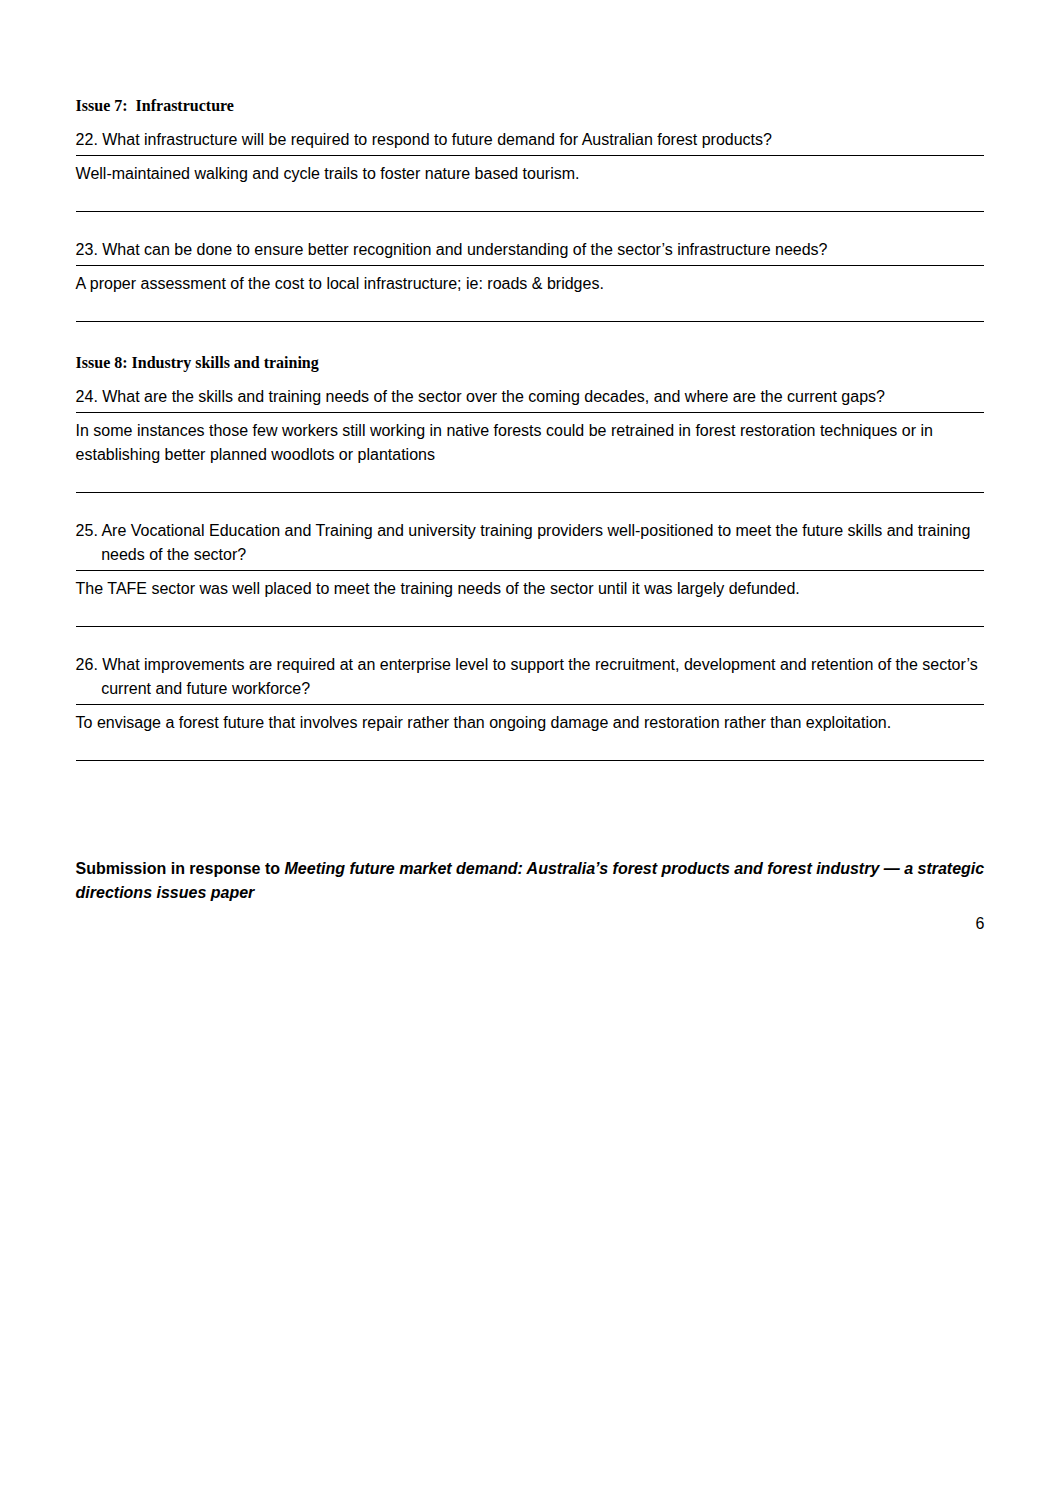Issue 7: Infrastructure
22. What infrastructure will be required to respond to future demand for Australian forest products?
Well-maintained walking and cycle trails to foster nature based tourism.
23. What can be done to ensure better recognition and understanding of the sector’s infrastructure needs?
A proper assessment of the cost to local infrastructure; ie: roads & bridges.
Issue 8: Industry skills and training
24. What are the skills and training needs of the sector over the coming decades, and where are the current gaps?
In some instances those few workers still working in native forests could be retrained in forest restoration techniques or in establishing better planned woodlots or plantations
25. Are Vocational Education and Training and university training providers well-positioned to meet the future skills and training needs of the sector?
The TAFE sector was well placed to meet the training needs of the sector until it was largely defunded.
26. What improvements are required at an enterprise level to support the recruitment, development and retention of the sector’s current and future workforce?
To envisage a forest future that involves repair rather than ongoing damage and restoration rather than exploitation.
Submission in response to Meeting future market demand: Australia’s forest products and forest industry — a strategic directions issues paper
6